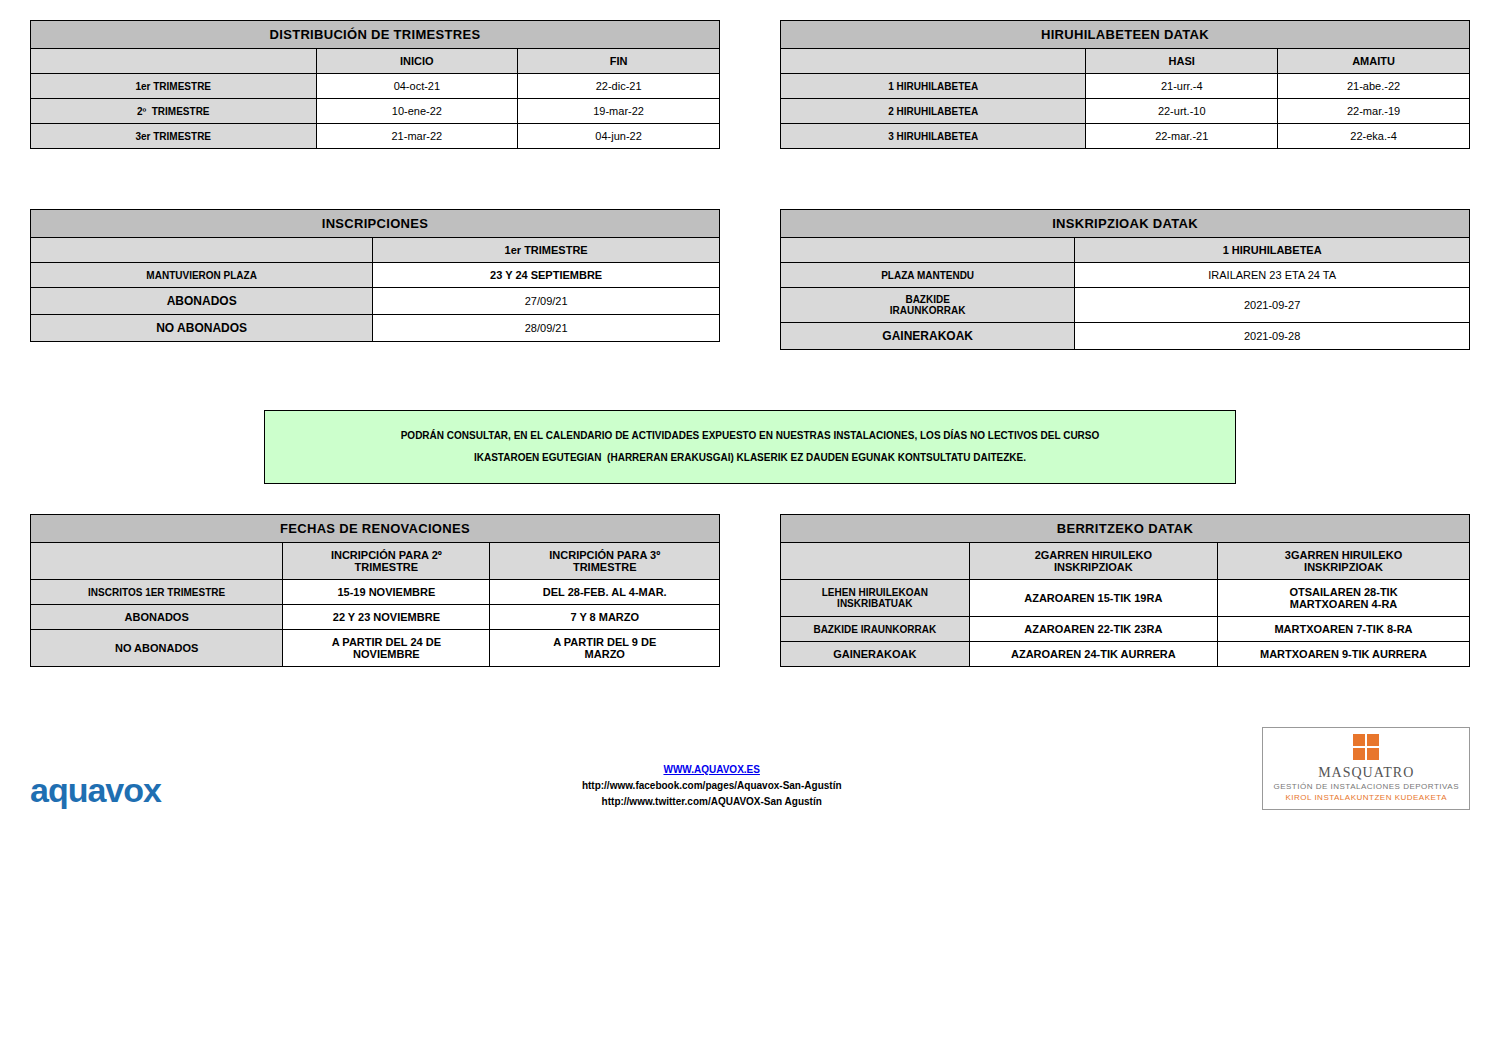| DISTRIBUCIÓN DE TRIMESTRES |
| --- |
| | INICIO | FIN |
| 1er TRIMESTRE | 04-oct-21 | 22-dic-21 |
| 2º TRIMESTRE | 10-ene-22 | 19-mar-22 |
| 3er TRIMESTRE | 21-mar-22 | 04-jun-22 |
| HIRUHILABETEEN DATAK |
| --- |
| | HASI | AMAITU |
| 1 HIRUHILABETEA | 21-urr.-4 | 21-abe.-22 |
| 2 HIRUHILABETEA | 22-urt.-10 | 22-mar.-19 |
| 3 HIRUHILABETEA | 22-mar.-21 | 22-eka.-4 |
| INSCRIPCIONES |
| --- |
| | 1er TRIMESTRE |
| MANTUVIERON PLAZA | 23 Y 24 SEPTIEMBRE |
| ABONADOS | 27/09/21 |
| NO ABONADOS | 28/09/21 |
| INSKRIPZIOAK DATAK |
| --- |
| | 1 HIRUHILABETEA |
| PLAZA MANTENDU | IRAILAREN 23 ETA 24 TA |
| BAZKIDE IRAUNKORRAK | 2021-09-27 |
| GAINERAKOAK | 2021-09-28 |
PODRÁN CONSULTAR, EN EL CALENDARIO DE ACTIVIDADES EXPUESTO EN NUESTRAS INSTALACIONES, LOS DÍAS NO LECTIVOS DEL CURSO
IKASTAROEN EGUTEGIAN (HARRERAN ERAKUSGAI) KLASERIK EZ DAUDEN EGUNAK KONTSULTATU DAITEZKE.
| FECHAS DE RENOVACIONES |
| --- |
| | INCRIPCIÓN PARA 2º TRIMESTRE | INCRIPCIÓN PARA 3º TRIMESTRE |
| INSCRITOS 1ER TRIMESTRE | 15-19 NOVIEMBRE | DEL 28-FEB. AL 4-MAR. |
| ABONADOS | 22 Y 23 NOVIEMBRE | 7 Y 8 MARZO |
| NO ABONADOS | A PARTIR DEL 24 DE NOVIEMBRE | A PARTIR DEL 9 DE MARZO |
| BERRITZEKO DATAK |
| --- |
| | 2GARREN HIRUILEKO INSKRIPZIOAK | 3GARREN HIRUILEKO INSKRIPZIOAK |
| LEHEN HIRUILEKOAN INSKRIBATUAK | AZAROAREN 15-TIK 19RA | OTSAILAREN 28-TIK MARTXOAREN 4-RA |
| BAZKIDE IRAUNKORRAK | AZAROAREN 22-TIK 23RA | MARTXOAREN 7-TIK 8-RA |
| GAINERAKOAK | AZAROAREN 24-TIK AURRERA | MARTXOAREN 9-TIK AURRERA |
aquavox
WWW.AQUAVOX.ES
http://www.facebook.com/pages/Aquavox-San-Agustín
http://www.twitter.com/AQUAVOX-San Agustín
MASQUATRO
GESTIÓN DE INSTALACIONES DEPORTIVAS
KIROL INSTALAKUNTZEN KUDEAKETA